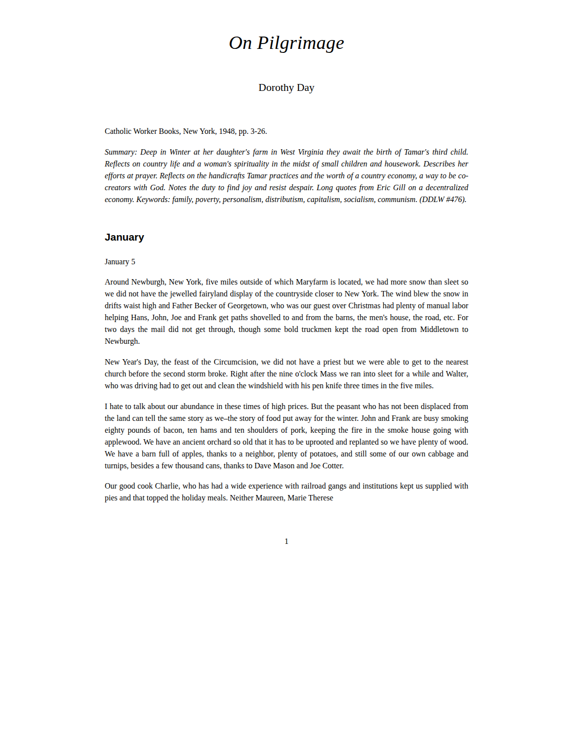On Pilgrimage
Dorothy Day
Catholic Worker Books, New York, 1948, pp. 3-26.
Summary: Deep in Winter at her daughter's farm in West Virginia they await the birth of Tamar's third child. Reflects on country life and a woman's spirituality in the midst of small children and housework. Describes her efforts at prayer. Reflects on the handicrafts Tamar practices and the worth of a country economy, a way to be co-creators with God. Notes the duty to find joy and resist despair. Long quotes from Eric Gill on a decentralized economy. Keywords: family, poverty, personalism, distributism, capitalism, socialism, communism. (DDLW #476).
January
January 5
Around Newburgh, New York, five miles outside of which Maryfarm is located, we had more snow than sleet so we did not have the jewelled fairyland display of the countryside closer to New York. The wind blew the snow in drifts waist high and Father Becker of Georgetown, who was our guest over Christmas had plenty of manual labor helping Hans, John, Joe and Frank get paths shovelled to and from the barns, the men's house, the road, etc. For two days the mail did not get through, though some bold truckmen kept the road open from Middletown to Newburgh.
New Year's Day, the feast of the Circumcision, we did not have a priest but we were able to get to the nearest church before the second storm broke. Right after the nine o'clock Mass we ran into sleet for a while and Walter, who was driving had to get out and clean the windshield with his pen knife three times in the five miles.
I hate to talk about our abundance in these times of high prices. But the peasant who has not been displaced from the land can tell the same story as we–the story of food put away for the winter. John and Frank are busy smoking eighty pounds of bacon, ten hams and ten shoulders of pork, keeping the fire in the smoke house going with applewood. We have an ancient orchard so old that it has to be uprooted and replanted so we have plenty of wood. We have a barn full of apples, thanks to a neighbor, plenty of potatoes, and still some of our own cabbage and turnips, besides a few thousand cans, thanks to Dave Mason and Joe Cotter.
Our good cook Charlie, who has had a wide experience with railroad gangs and institutions kept us supplied with pies and that topped the holiday meals. Neither Maureen, Marie Therese
1